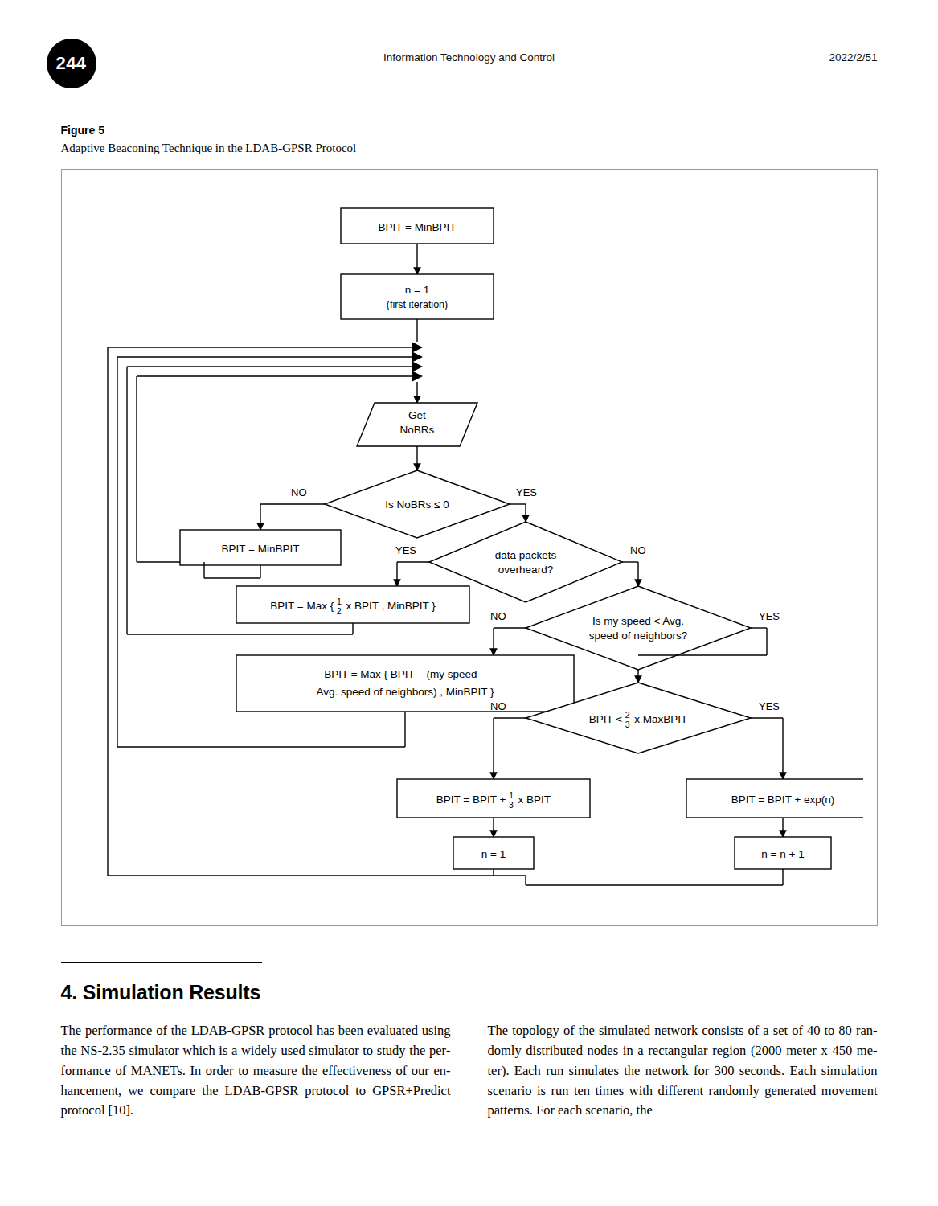244
Information Technology and Control
2022/2/51
Figure 5
Adaptive Beaconing Technique in the LDAB-GPSR Protocol
BPIT = MinBPIT n = 1 (first iteration) Get NoBRs Is NoBRs ≤ 0 NO YES BPIT = MinBPIT data packets overheard? YES NO BPIT = Max { 12 x BPIT , MinBPIT } Is my speed < Avg. speed of neighbors? NO YES BPIT = Max { BPIT – (my speed – Avg. speed of neighbors) , MinBPIT } BPIT < 23 x MaxBPIT NO YES BPIT = BPIT + 13 x BPIT n = 1 BPIT = BPIT + exp(n) n = n + 1
4. Simulation Results
The performance of the LDAB-GPSR protocol has been evaluated using the NS-2.35 simulator which is a widely used simulator to study the performance of MANETs. In order to measure the effectiveness of our enhancement, we compare the LDAB-GPSR protocol to GPSR+Predict protocol [10].
The topology of the simulated network consists of a set of 40 to 80 randomly distributed nodes in a rectangular region (2000 meter x 450 meter). Each run simulates the network for 300 seconds. Each simulation scenario is run ten times with different randomly generated movement patterns. For each scenario, the